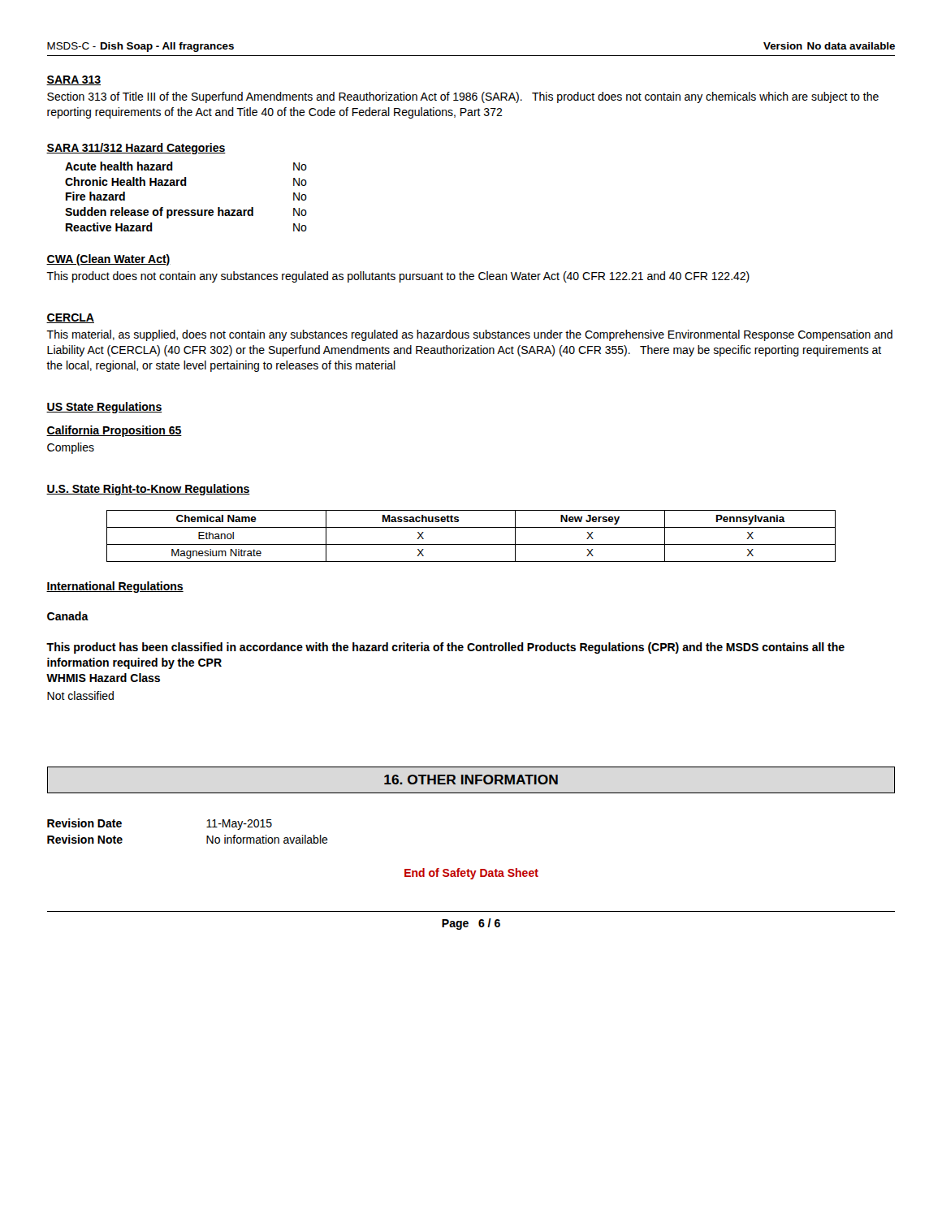MSDS-C -Dish Soap - All fragrances
Version No data available
SARA 313
Section 313 of Title III of the Superfund Amendments and Reauthorization Act of 1986 (SARA). This product does not contain any chemicals which are subject to the reporting requirements of the Act and Title 40 of the Code of Federal Regulations, Part 372
SARA 311/312 Hazard Categories
Acute health hazard No
Chronic Health Hazard No
Fire hazard No
Sudden release of pressure hazard No
Reactive Hazard No
CWA (Clean Water Act)
This product does not contain any substances regulated as pollutants pursuant to the Clean Water Act (40 CFR 122.21 and 40 CFR 122.42)
CERCLA
This material, as supplied, does not contain any substances regulated as hazardous substances under the Comprehensive Environmental Response Compensation and Liability Act (CERCLA) (40 CFR 302) or the Superfund Amendments and Reauthorization Act (SARA) (40 CFR 355). There may be specific reporting requirements at the local, regional, or state level pertaining to releases of this material
US State Regulations
California Proposition 65
Complies
U.S. State Right-to-Know Regulations
| Chemical Name | Massachusetts | New Jersey | Pennsylvania |
| --- | --- | --- | --- |
| Ethanol | X | X | X |
| Magnesium Nitrate | X | X | X |
International Regulations
Canada
This product has been classified in accordance with the hazard criteria of the Controlled Products Regulations (CPR) and the MSDS contains all the information required by the CPR
WHMIS Hazard Class
Not classified
16. OTHER INFORMATION
Revision Date 11-May-2015
Revision Note No information available
End of Safety Data Sheet
Page 6 / 6